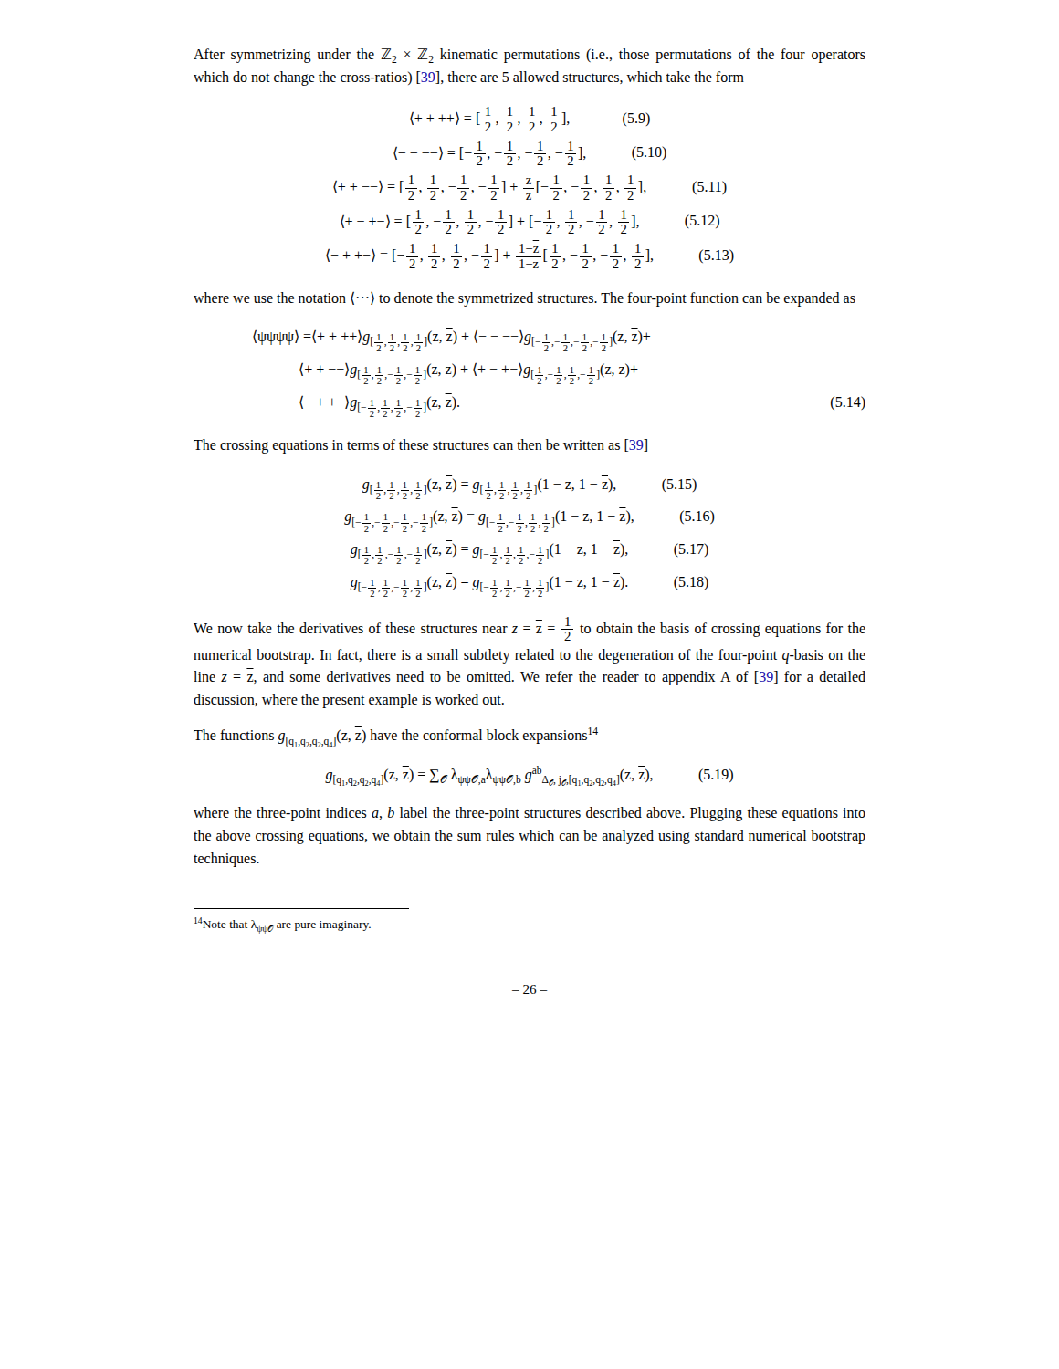After symmetrizing under the ℤ2 × ℤ2 kinematic permutations (i.e., those permutations of the four operators which do not change the cross-ratios) [39], there are 5 allowed structures, which take the form
⟨+ + ++⟩ = [12, 12, 12, 12],
(5.9)
⟨− − −−⟩ = [−12, −12, −12, −12],
(5.10)
⟨+ + −−⟩ = [12, 12, −12, −12] + zz[−12, −12, 12, 12],
(5.11)
⟨+ − +−⟩ = [12, −12, 12, −12] + [−12, 12, −12, 12],
(5.12)
⟨− + +−⟩ = [−12, 12, 12, −12] + 1−z 1−z[12, −12, −12, 12],
(5.13)
where we use the notation ⟨···⟩ to denote the symmetrized structures. The four-point function can be expanded as
⟨ψψψψ⟩ =⟨+ + ++⟩g[12,12,12,12](z, z) + ⟨− − −−⟩g[−12,−12,−12,−12](z, z)+
⟨+ + −−⟩g[12,12,−12,−12](z, z) + ⟨+ − +−⟩g[12,−12,12,−12](z, z)+
⟨− + +−⟩g[−12,12,12,−12](z, z).
(5.14)
The crossing equations in terms of these structures can then be written as [39]
g[12,12,12,12](z, z) = g[12,12,12,12](1 − z, 1 − z),
(5.15)
g[−12,−12,−12,−12](z, z) = g[−12,−12,12,12](1 − z, 1 − z),
(5.16)
g[12,12,−12,−12](z, z) = g[−12,12,12,−12](1 − z, 1 − z),
(5.17)
g[−12,12,−12,12](z, z) = g[−12,12,−12,12](1 − z, 1 − z).
(5.18)
We now take the derivatives of these structures near z = z = 12 to obtain the basis of crossing equations for the numerical bootstrap. In fact, there is a small subtlety related to the degeneration of the four-point q-basis on the line z = z, and some derivatives need to be omitted. We refer the reader to appendix A of [39] for a detailed discussion, where the present example is worked out.
The functions g[q1,q2,q2,q4](z, z) have the conformal block expansions14
g[q1,q2,q2,q4](z, z) = ∑𝒪 λψψ𝒪,aλψψ𝒪,b gabΔ𝒪, j𝒪,[q1,q2,q2,q4](z, z),
(5.19)
where the three-point indices a, b label the three-point structures described above. Plugging these equations into the above crossing equations, we obtain the sum rules which can be analyzed using standard numerical bootstrap techniques.
14Note that λψψ𝒪 are pure imaginary.
– 26 –